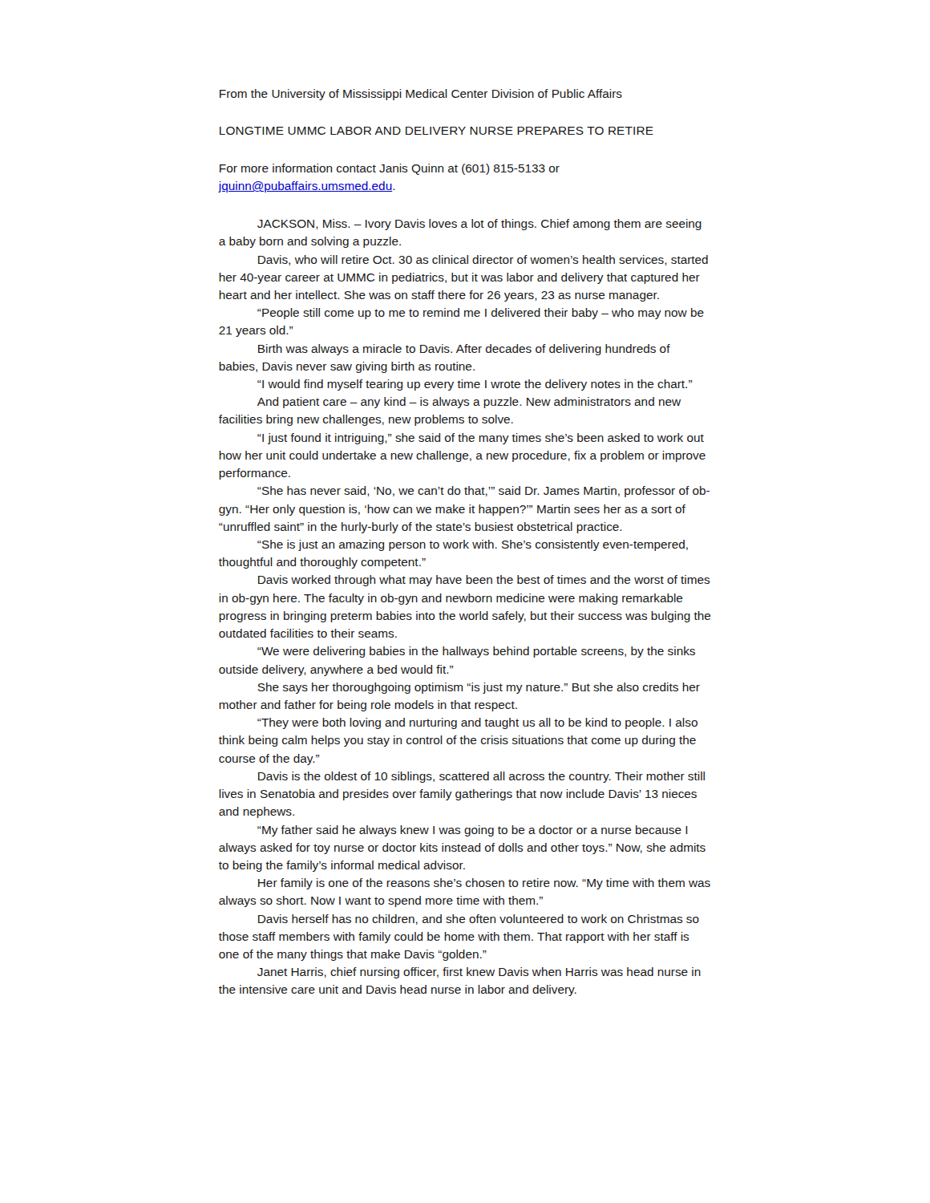From the University of Mississippi Medical Center Division of Public Affairs
LONGTIME UMMC LABOR AND DELIVERY NURSE PREPARES TO RETIRE
For more information contact Janis Quinn at (601) 815-5133 or
jquinn@pubaffairs.umsmed.edu.
JACKSON, Miss. – Ivory Davis loves a lot of things. Chief among them are seeing a baby born and solving a puzzle.
Davis, who will retire Oct. 30 as clinical director of women’s health services, started her 40-year career at UMMC in pediatrics, but it was labor and delivery that captured her heart and her intellect. She was on staff there for 26 years, 23 as nurse manager.
“People still come up to me to remind me I delivered their baby – who may now be 21 years old.”
Birth was always a miracle to Davis. After decades of delivering hundreds of babies, Davis never saw giving birth as routine.
“I would find myself tearing up every time I wrote the delivery notes in the chart.”
And patient care – any kind – is always a puzzle. New administrators and new facilities bring new challenges, new problems to solve.
“I just found it intriguing,” she said of the many times she’s been asked to work out how her unit could undertake a new challenge, a new procedure, fix a problem or improve performance.
“She has never said, ‘No, we can’t do that,’” said Dr. James Martin, professor of ob-gyn. “Her only question is, ‘how can we make it happen?’” Martin sees her as a sort of “unruffled saint” in the hurly-burly of the state’s busiest obstetrical practice.
“She is just an amazing person to work with. She’s consistently even-tempered, thoughtful and thoroughly competent.”
Davis worked through what may have been the best of times and the worst of times in ob-gyn here. The faculty in ob-gyn and newborn medicine were making remarkable progress in bringing preterm babies into the world safely, but their success was bulging the outdated facilities to their seams.
“We were delivering babies in the hallways behind portable screens, by the sinks outside delivery, anywhere a bed would fit.”
She says her thoroughgoing optimism “is just my nature.” But she also credits her mother and father for being role models in that respect.
“They were both loving and nurturing and taught us all to be kind to people. I also think being calm helps you stay in control of the crisis situations that come up during the course of the day.”
Davis is the oldest of 10 siblings, scattered all across the country. Their mother still lives in Senatobia and presides over family gatherings that now include Davis’ 13 nieces and nephews.
“My father said he always knew I was going to be a doctor or a nurse because I always asked for toy nurse or doctor kits instead of dolls and other toys.” Now, she admits to being the family’s informal medical advisor.
Her family is one of the reasons she’s chosen to retire now. “My time with them was always so short. Now I want to spend more time with them.”
Davis herself has no children, and she often volunteered to work on Christmas so those staff members with family could be home with them. That rapport with her staff is one of the many things that make Davis “golden.”
Janet Harris, chief nursing officer, first knew Davis when Harris was head nurse in the intensive care unit and Davis head nurse in labor and delivery.